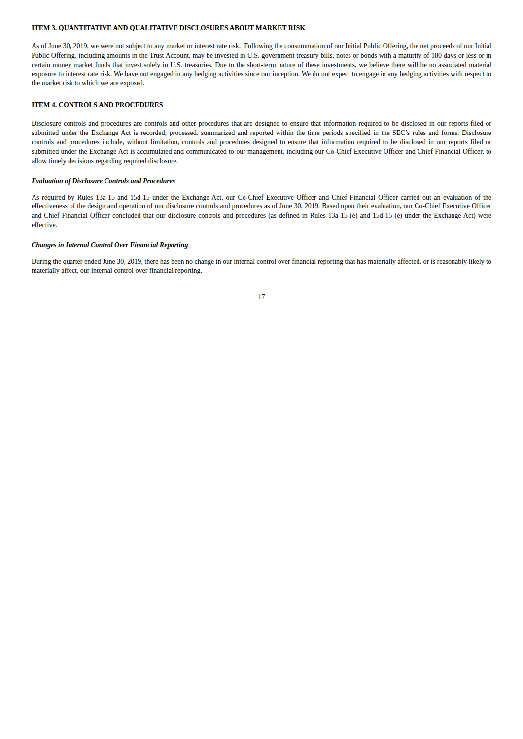ITEM 3. QUANTITATIVE AND QUALITATIVE DISCLOSURES ABOUT MARKET RISK
As of June 30, 2019, we were not subject to any market or interest rate risk. Following the consummation of our Initial Public Offering, the net proceeds of our Initial Public Offering, including amounts in the Trust Account, may be invested in U.S. government treasury bills, notes or bonds with a maturity of 180 days or less or in certain money market funds that invest solely in U.S. treasuries. Due to the short-term nature of these investments, we believe there will be no associated material exposure to interest rate risk. We have not engaged in any hedging activities since our inception. We do not expect to engage in any hedging activities with respect to the market risk to which we are exposed.
ITEM 4. CONTROLS AND PROCEDURES
Disclosure controls and procedures are controls and other procedures that are designed to ensure that information required to be disclosed in our reports filed or submitted under the Exchange Act is recorded, processed, summarized and reported within the time periods specified in the SEC’s rules and forms. Disclosure controls and procedures include, without limitation, controls and procedures designed to ensure that information required to be disclosed in our reports filed or submitted under the Exchange Act is accumulated and communicated to our management, including our Co-Chief Executive Officer and Chief Financial Officer, to allow timely decisions regarding required disclosure.
Evaluation of Disclosure Controls and Procedures
As required by Rules 13a-15 and 15d-15 under the Exchange Act, our Co-Chief Executive Officer and Chief Financial Officer carried out an evaluation of the effectiveness of the design and operation of our disclosure controls and procedures as of June 30, 2019. Based upon their evaluation, our Co-Chief Executive Officer and Chief Financial Officer concluded that our disclosure controls and procedures (as defined in Rules 13a-15 (e) and 15d-15 (e) under the Exchange Act) were effective.
Changes in Internal Control Over Financial Reporting
During the quarter ended June 30, 2019, there has been no change in our internal control over financial reporting that has materially affected, or is reasonably likely to materially affect, our internal control over financial reporting.
17